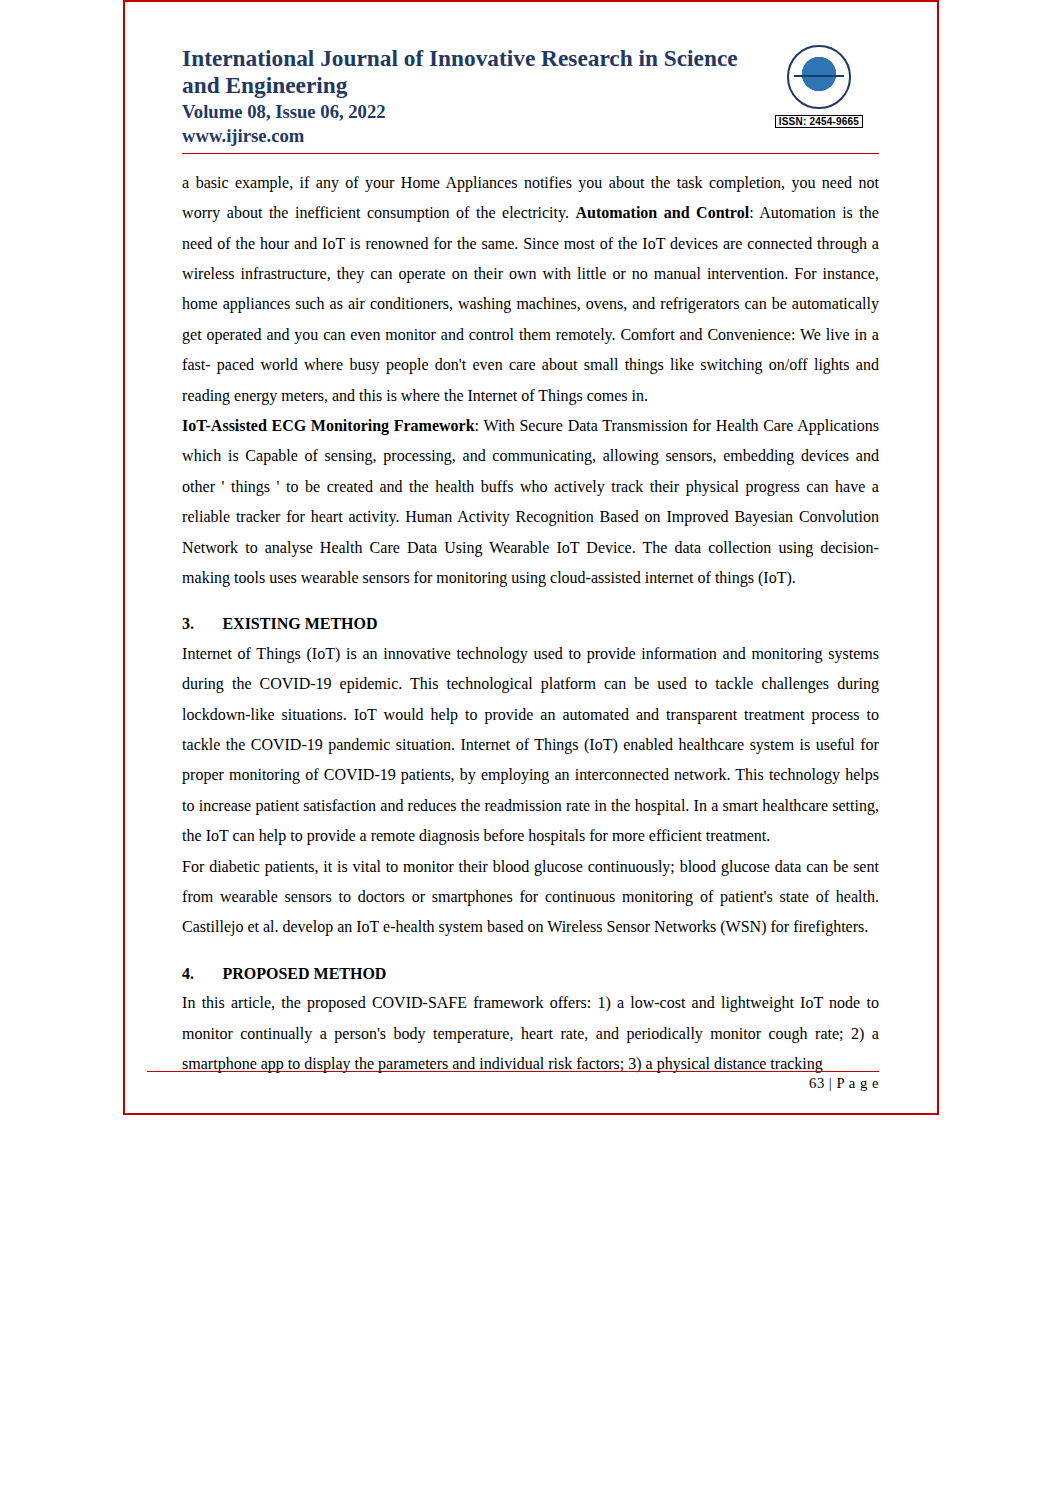International Journal of Innovative Research in Science and Engineering
Volume 08, Issue 06, 2022
www.ijirse.com
ISSN: 2454-9665
a basic example, if any of your Home Appliances notifies you about the task completion, you need not worry about the inefficient consumption of the electricity. Automation and Control: Automation is the need of the hour and IoT is renowned for the same. Since most of the IoT devices are connected through a wireless infrastructure, they can operate on their own with little or no manual intervention. For instance, home appliances such as air conditioners, washing machines, ovens, and refrigerators can be automatically get operated and you can even monitor and control them remotely. Comfort and Convenience: We live in a fast- paced world where busy people don't even care about small things like switching on/off lights and reading energy meters, and this is where the Internet of Things comes in.
IoT-Assisted ECG Monitoring Framework: With Secure Data Transmission for Health Care Applications which is Capable of sensing, processing, and communicating, allowing sensors, embedding devices and other ' things ' to be created and the health buffs who actively track their physical progress can have a reliable tracker for heart activity. Human Activity Recognition Based on Improved Bayesian Convolution Network to analyse Health Care Data Using Wearable IoT Device. The data collection using decision-making tools uses wearable sensors for monitoring using cloud-assisted internet of things (IoT).
3. EXISTING METHOD
Internet of Things (IoT) is an innovative technology used to provide information and monitoring systems during the COVID-19 epidemic. This technological platform can be used to tackle challenges during lockdown-like situations. IoT would help to provide an automated and transparent treatment process to tackle the COVID-19 pandemic situation. Internet of Things (IoT) enabled healthcare system is useful for proper monitoring of COVID-19 patients, by employing an interconnected network. This technology helps to increase patient satisfaction and reduces the readmission rate in the hospital. In a smart healthcare setting, the IoT can help to provide a remote diagnosis before hospitals for more efficient treatment.
For diabetic patients, it is vital to monitor their blood glucose continuously; blood glucose data can be sent from wearable sensors to doctors or smartphones for continuous monitoring of patient's state of health. Castillejo et al. develop an IoT e-health system based on Wireless Sensor Networks (WSN) for firefighters.
4. PROPOSED METHOD
In this article, the proposed COVID-SAFE framework offers: 1) a low-cost and lightweight IoT node to monitor continually a person's body temperature, heart rate, and periodically monitor cough rate; 2) a smartphone app to display the parameters and individual risk factors; 3) a physical distance tracking
63 | P a g e